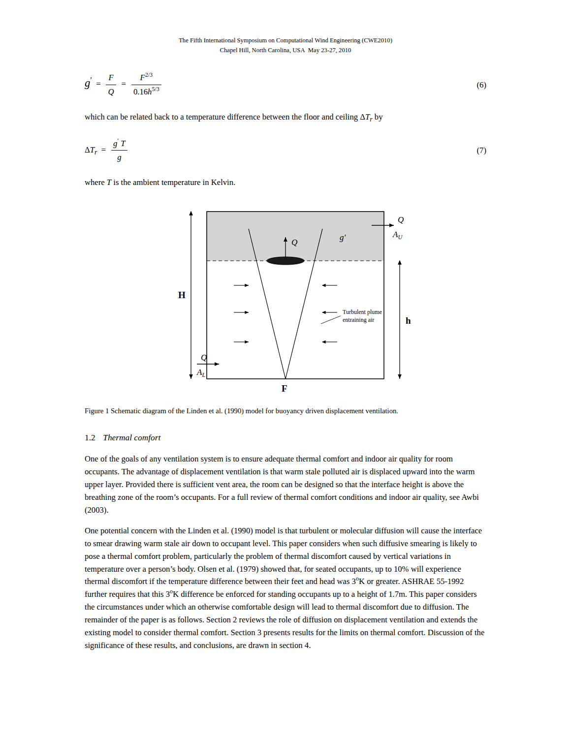The Fifth International Symposium on Computational Wind Engineering (CWE2010)
Chapel Hill, North Carolina, USA May 23-27, 2010
g′ = FQ = F2/30.16h5/3
(6)
which can be related back to a temperature difference between the floor and ceiling ΔTr by
ΔTr = g′ T g
(7)
where T is the ambient temperature in Kelvin.
Q g' Q AU Q AL Turbulent plume entraining air H h F
Figure 1 Schematic diagram of the Linden et al. (1990) model for buoyancy driven displacement ventilation.
1.2 Thermal comfort
One of the goals of any ventilation system is to ensure adequate thermal comfort and indoor air quality for room occupants. The advantage of displacement ventilation is that warm stale polluted air is displaced upward into the warm upper layer. Provided there is sufficient vent area, the room can be designed so that the interface height is above the breathing zone of the room’s occupants. For a full review of thermal comfort conditions and indoor air quality, see Awbi (2003).
One potential concern with the Linden et al. (1990) model is that turbulent or molecular diffusion will cause the interface to smear drawing warm stale air down to occupant level. This paper considers when such diffusive smearing is likely to pose a thermal comfort problem, particularly the problem of thermal discomfort caused by vertical variations in temperature over a person’s body. Olsen et al. (1979) showed that, for seated occupants, up to 10% will experience thermal discomfort if the temperature difference between their feet and head was 3oK or greater. ASHRAE 55-1992 further requires that this 3oK difference be enforced for standing occupants up to a height of 1.7m. This paper considers the circumstances under which an otherwise comfortable design will lead to thermal discomfort due to diffusion. The remainder of the paper is as follows. Section 2 reviews the role of diffusion on displacement ventilation and extends the existing model to consider thermal comfort. Section 3 presents results for the limits on thermal comfort. Discussion of the significance of these results, and conclusions, are drawn in section 4.